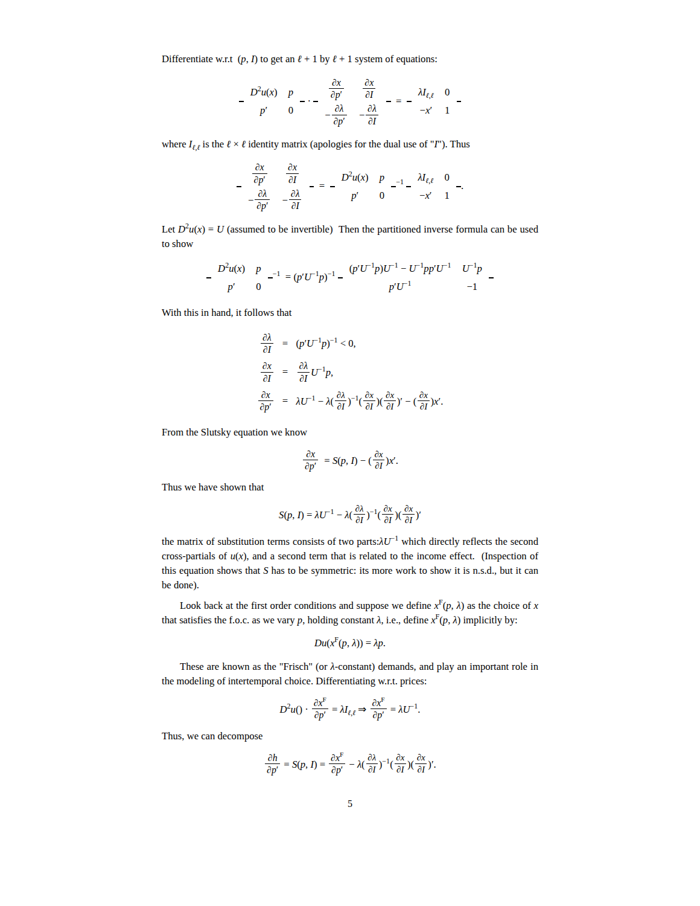Differentiate w.r.t (p, I) to get an ℓ + 1 by ℓ + 1 system of equations:
| D 2 u ( x ) | p |
| p ′ | 0 |
·
| ∂ x ∂ p ′ | ∂ x ∂ I |
| − ∂ λ ∂ p ′ | − ∂ λ ∂ I |
=
| λ I ℓ , ℓ | 0 |
| − x ′ | 1 |
where Iℓ,ℓ is the ℓ × ℓ identity matrix (apologies for the dual use of "I"). Thus
| ∂ x ∂ p ′ | ∂ x ∂ I |
| − ∂ λ ∂ p ′ | − ∂ λ ∂ I |
=
| D 2 u ( x ) | p |
| p ′ | 0 |
−1
| λ I ℓ , ℓ | 0 |
| − x ′ | 1 |
.
Let D2u(x) = U (assumed to be invertible) Then the partitioned inverse formula can be used to show
| D 2 u ( x ) | p |
| p ′ | 0 |
−1 = (p′U−1p)−1
| ( p ′ U −1 p ) U −1 − U −1 pp ′ U −1 | U −1 p |
| p ′ U −1 | −1 |
With this in hand, it follows that
| ∂ λ ∂ I | = | ( p ′ U −1 p ) −1 < 0, |
| ∂ x ∂ I | = | ∂ λ ∂ I U −1 p , |
| ∂ x ∂ p ′ | = | λ U −1 − λ ( ∂ λ ∂ I ) −1 ( ∂ x ∂ I )( ∂ x ∂ I )′ − ( ∂ x ∂ I ) x ′. |
From the Slutsky equation we know
∂x∂p′ = S(p, I) − (∂x∂I)x′.
Thus we have shown that
S(p, I) = λU−1 − λ(∂λ∂I)−1(∂x∂I)(∂x∂I)′
the matrix of substitution terms consists of two parts:λU−1 which directly reflects the second cross-partials of u(x), and a second term that is related to the income effect. (Inspection of this equation shows that S has to be symmetric: its more work to show it is n.s.d., but it can be done).
Look back at the first order conditions and suppose we define xF(p, λ) as the choice of x that satisfies the f.o.c. as we vary p, holding constant λ, i.e., define xF(p, λ) implicitly by:
Du(xF(p, λ)) = λp.
These are known as the "Frisch" (or λ-constant) demands, and play an important role in the modeling of intertemporal choice. Differentiating w.r.t. prices:
D2u() · ∂xF∂p′ = λIℓ,ℓ ⇒ ∂xF∂p′ = λU−1.
Thus, we can decompose
∂h∂p′ = S(p, I) = ∂xF∂p′ − λ(∂λ∂I)−1(∂x∂I)(∂x∂I)′.
5